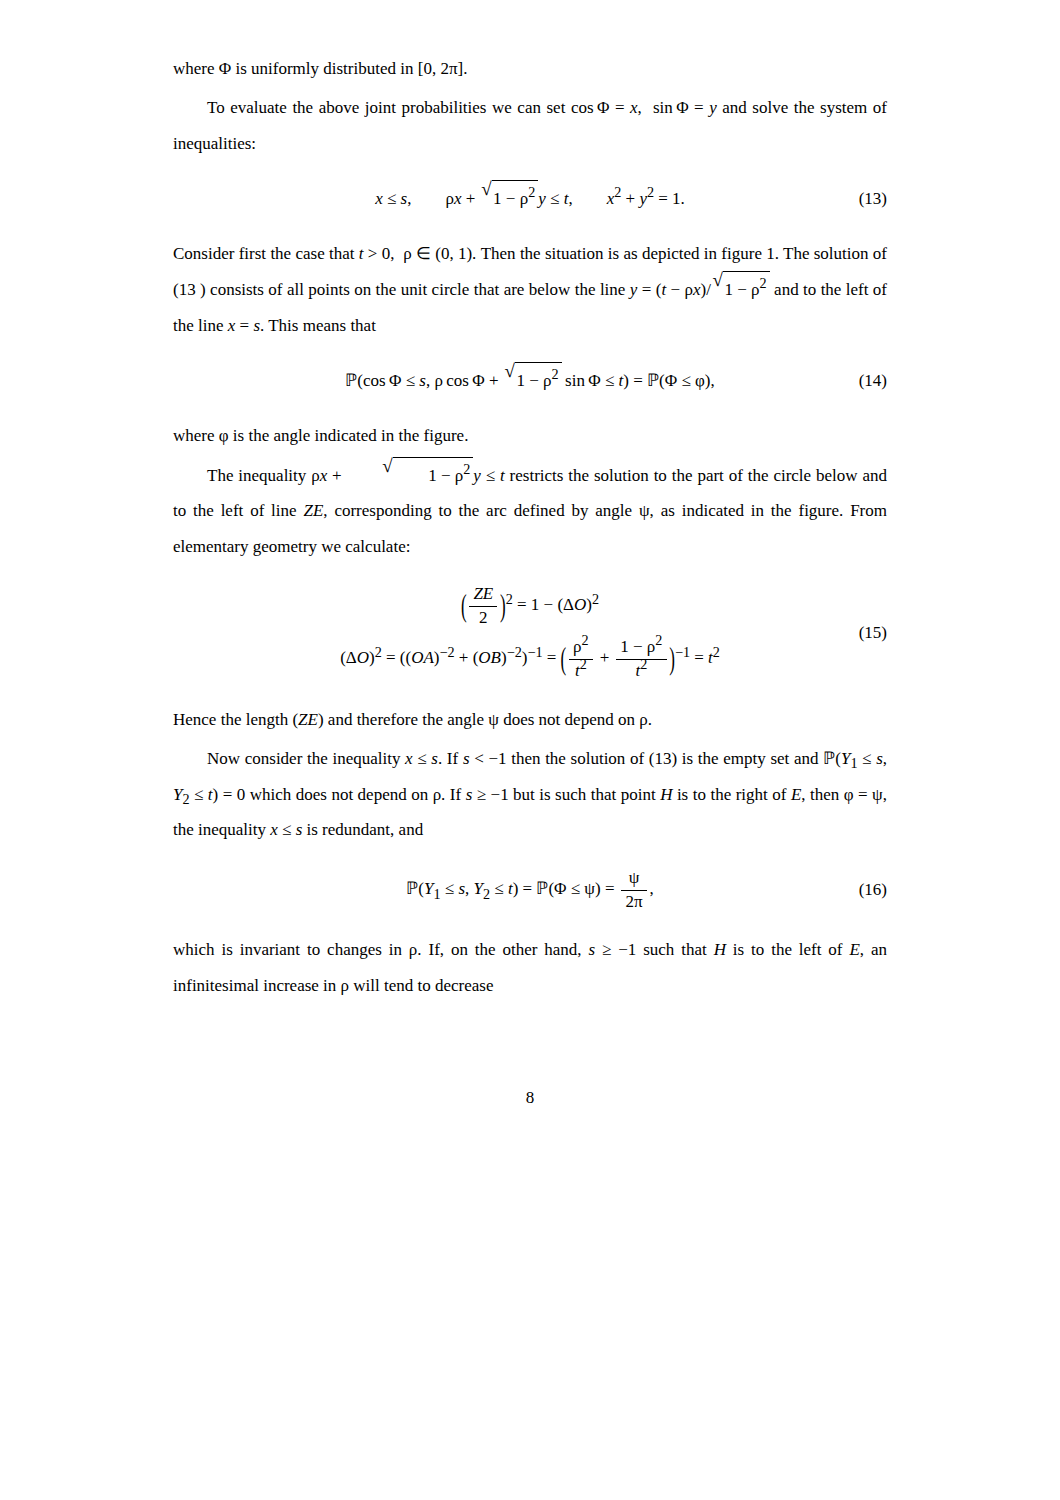where Φ is uniformly distributed in [0, 2π].
To evaluate the above joint probabilities we can set cos Φ = x, sin Φ = y and solve the system of inequalities:
x ≤ s, ρx + 1 − ρ2 y ≤ t, x2 + y2 = 1.
(13)
Consider first the case that t > 0, ρ ∈ (0, 1). Then the situation is as depicted in figure 1. The solution of (13 ) consists of all points on the unit circle that are below the line y = (t − ρx)/1 − ρ2 and to the left of the line x = s. This means that
ℙ(cos Φ ≤ s, ρ cos Φ + 1 − ρ2 sin Φ ≤ t) = ℙ(Φ ≤ φ),
(14)
where φ is the angle indicated in the figure.
The inequality ρx + 1 − ρ2 y ≤ t restricts the solution to the part of the circle below and to the left of line ZE, corresponding to the arc defined by angle ψ, as indicated in the figure. From elementary geometry we calculate:
(ZE 2)2 = 1 − (ΔO)2
(ΔO)2 = ((OA)−2 + (OB)−2)−1 = (ρ2 t2 + 1 − ρ2 t2)−1 = t2
(15)
Hence the length (ZE) and therefore the angle ψ does not depend on ρ.
Now consider the inequality x ≤ s. If s < −1 then the solution of (13) is the empty set and ℙ(Y1 ≤ s, Y2 ≤ t) = 0 which does not depend on ρ. If s ≥ −1 but is such that point H is to the right of E, then φ = ψ, the inequality x ≤ s is redundant, and
ℙ(Y1 ≤ s, Y2 ≤ t) = ℙ(Φ ≤ ψ) = ψ 2π,
(16)
which is invariant to changes in ρ. If, on the other hand, s ≥ −1 such that H is to the left of E, an infinitesimal increase in ρ will tend to decrease
8